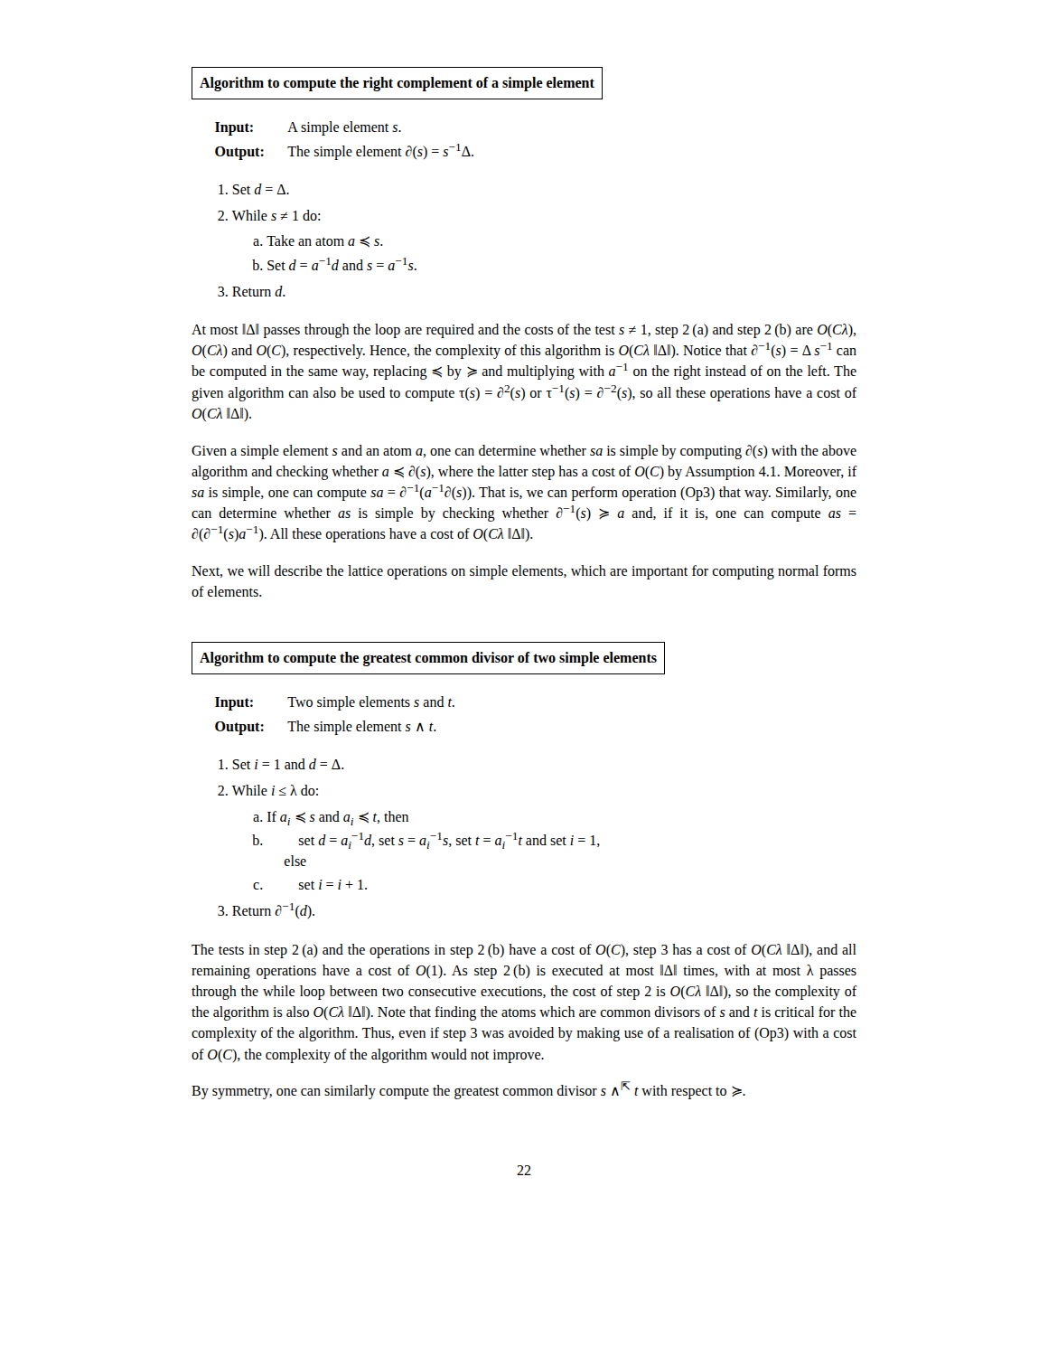Algorithm to compute the right complement of a simple element
| Input: | A simple element s . |
| Output: | The simple element ∂( s ) = s −1 Δ. |
Set d = Δ.
While s ≠ 1 do:
Take an atom a ≼ s.
Set d = a−1d and s = a−1s.
Return d.
At most ‖Δ‖ passes through the loop are required and the costs of the test s ≠ 1, step 2 (a) and step 2 (b) are O(Cλ), O(Cλ) and O(C), respectively. Hence, the complexity of this algorithm is O(Cλ ‖Δ‖). Notice that ∂−1(s) = Δ s−1 can be computed in the same way, replacing ≼ by ≽ and multiplying with a−1 on the right instead of on the left. The given algorithm can also be used to compute τ(s) = ∂2(s) or τ−1(s) = ∂−2(s), so all these operations have a cost of O(Cλ ‖Δ‖).
Given a simple element s and an atom a, one can determine whether sa is simple by computing ∂(s) with the above algorithm and checking whether a ≼ ∂(s), where the latter step has a cost of O(C) by Assumption 4.1. Moreover, if sa is simple, one can compute sa = ∂−1(a−1∂(s)). That is, we can perform operation (Op3) that way. Similarly, one can determine whether as is simple by checking whether ∂−1(s) ≽ a and, if it is, one can compute as = ∂(∂−1(s)a−1). All these operations have a cost of O(Cλ ‖Δ‖).
Next, we will describe the lattice operations on simple elements, which are important for computing normal forms of elements.
Algorithm to compute the greatest common divisor of two simple elements
| Input: | Two simple elements s and t . |
| Output: | The simple element s ∧ t . |
Set i = 1 and d = Δ.
While i ≤ λ do:
If ai ≼ s and ai ≼ t, then
set d = ai−1d, set s = ai−1s, set t = ai−1t and set i = 1,
else
set i = i + 1.
Return ∂−1(d).
The tests in step 2 (a) and the operations in step 2 (b) have a cost of O(C), step 3 has a cost of O(Cλ ‖Δ‖), and all remaining operations have a cost of O(1). As step 2 (b) is executed at most ‖Δ‖ times, with at most λ passes through the while loop between two consecutive executions, the cost of step 2 is O(Cλ ‖Δ‖), so the complexity of the algorithm is also O(Cλ ‖Δ‖). Note that finding the atoms which are common divisors of s and t is critical for the complexity of the algorithm. Thus, even if step 3 was avoided by making use of a realisation of (Op3) with a cost of O(C), the complexity of the algorithm would not improve.
By symmetry, one can similarly compute the greatest common divisor s ∧⇱ t with respect to ≽.
22